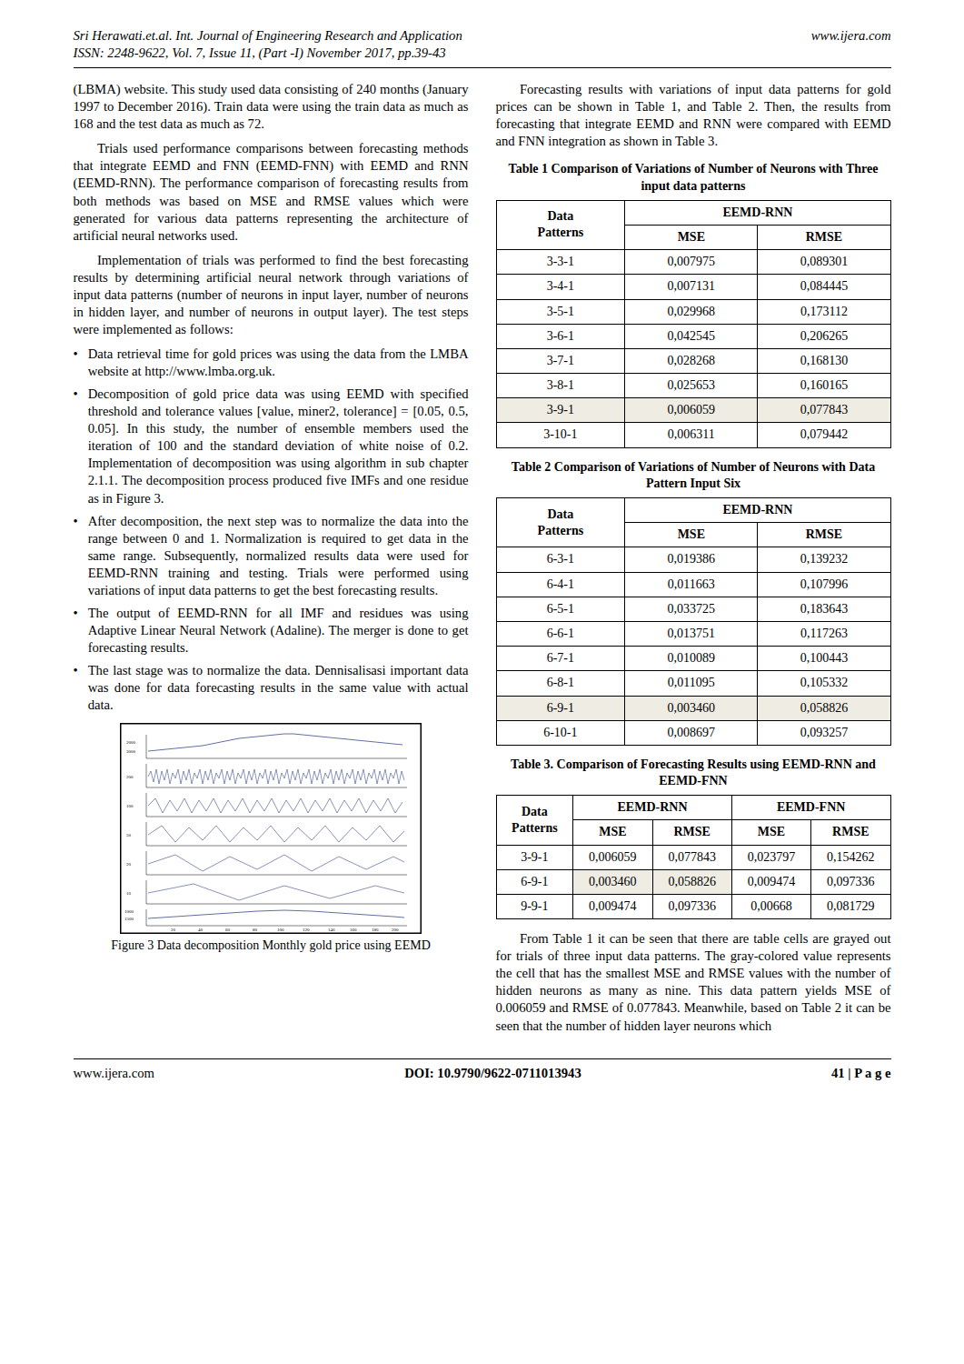Sri Herawati.et.al. Int. Journal of Engineering Research and Application www.ijera.com
ISSN: 2248-9622, Vol. 7, Issue 11, (Part -I) November 2017, pp.39-43
(LBMA) website. This study used data consisting of 240 months (January 1997 to December 2016). Train data were using the train data as much as 168 and the test data as much as 72.
Trials used performance comparisons between forecasting methods that integrate EEMD and FNN (EEMD-FNN) with EEMD and RNN (EEMD-RNN). The performance comparison of forecasting results from both methods was based on MSE and RMSE values which were generated for various data patterns representing the architecture of artificial neural networks used.
Implementation of trials was performed to find the best forecasting results by determining artificial neural network through variations of input data patterns (number of neurons in input layer, number of neurons in hidden layer, and number of neurons in output layer). The test steps were implemented as follows:
Data retrieval time for gold prices was using the data from the LMBA website at http://www.lmba.org.uk.
Decomposition of gold price data was using EEMD with specified threshold and tolerance values [value, miner2, tolerance] = [0.05, 0.5, 0.05]. In this study, the number of ensemble members used the iteration of 100 and the standard deviation of white noise of 0.2. Implementation of decomposition was using algorithm in sub chapter 2.1.1. The decomposition process produced five IMFs and one residue as in Figure 3.
After decomposition, the next step was to normalize the data into the range between 0 and 1. Normalization is required to get data in the same range. Subsequently, normalized results data were used for EEMD-RNN training and testing. Trials were performed using variations of input data patterns to get the best forecasting results.
The output of EEMD-RNN for all IMF and residues was using Adaptive Linear Neural Network (Adaline). The merger is done to get forecasting results.
The last stage was to normalize the data. Dennisalisasi important data was done for data forecasting results in the same value with actual data.
3000 2000 200 100 50 20 10 1500 1000 20 40 60 80 100 120 140 160 180 200
Figure 3 Data decomposition Monthly gold price using EEMD
Forecasting results with variations of input data patterns for gold prices can be shown in Table 1, and Table 2. Then, the results from forecasting that integrate EEMD and RNN were compared with EEMD and FNN integration as shown in Table 3.
Table 1 Comparison of Variations of Number of Neurons with Three input data patterns
| Data Patterns | EEMD-RNN |
| --- | --- |
| MSE | RMSE |
| 3-3-1 | 0,007975 | 0,089301 |
| 3-4-1 | 0,007131 | 0,084445 |
| 3-5-1 | 0,029968 | 0,173112 |
| 3-6-1 | 0,042545 | 0,206265 |
| 3-7-1 | 0,028268 | 0,168130 |
| 3-8-1 | 0,025653 | 0,160165 |
| 3-9-1 | 0,006059 | 0,077843 |
| 3-10-1 | 0,006311 | 0,079442 |
Table 2 Comparison of Variations of Number of Neurons with Data Pattern Input Six
| Data Patterns | EEMD-RNN |
| --- | --- |
| MSE | RMSE |
| 6-3-1 | 0,019386 | 0,139232 |
| 6-4-1 | 0,011663 | 0,107996 |
| 6-5-1 | 0,033725 | 0,183643 |
| 6-6-1 | 0,013751 | 0,117263 |
| 6-7-1 | 0,010089 | 0,100443 |
| 6-8-1 | 0,011095 | 0,105332 |
| 6-9-1 | 0,003460 | 0,058826 |
| 6-10-1 | 0,008697 | 0,093257 |
Table 3. Comparison of Forecasting Results using EEMD-RNN and EEMD-FNN
| Data Patterns | EEMD-RNN | EEMD-FNN |
| --- | --- | --- |
| MSE | RMSE | MSE | RMSE |
| 3-9-1 | 0,006059 | 0,077843 | 0,023797 | 0,154262 |
| 6-9-1 | 0,003460 | 0,058826 | 0,009474 | 0,097336 |
| 9-9-1 | 0,009474 | 0,097336 | 0,00668 | 0,081729 |
From Table 1 it can be seen that there are table cells are grayed out for trials of three input data patterns. The gray-colored value represents the cell that has the smallest MSE and RMSE values with the number of hidden neurons as many as nine. This data pattern yields MSE of 0.006059 and RMSE of 0.077843. Meanwhile, based on Table 2 it can be seen that the number of hidden layer neurons which
www.ijera.com DOI: 10.9790/9622-0711013943 41 | P a g e